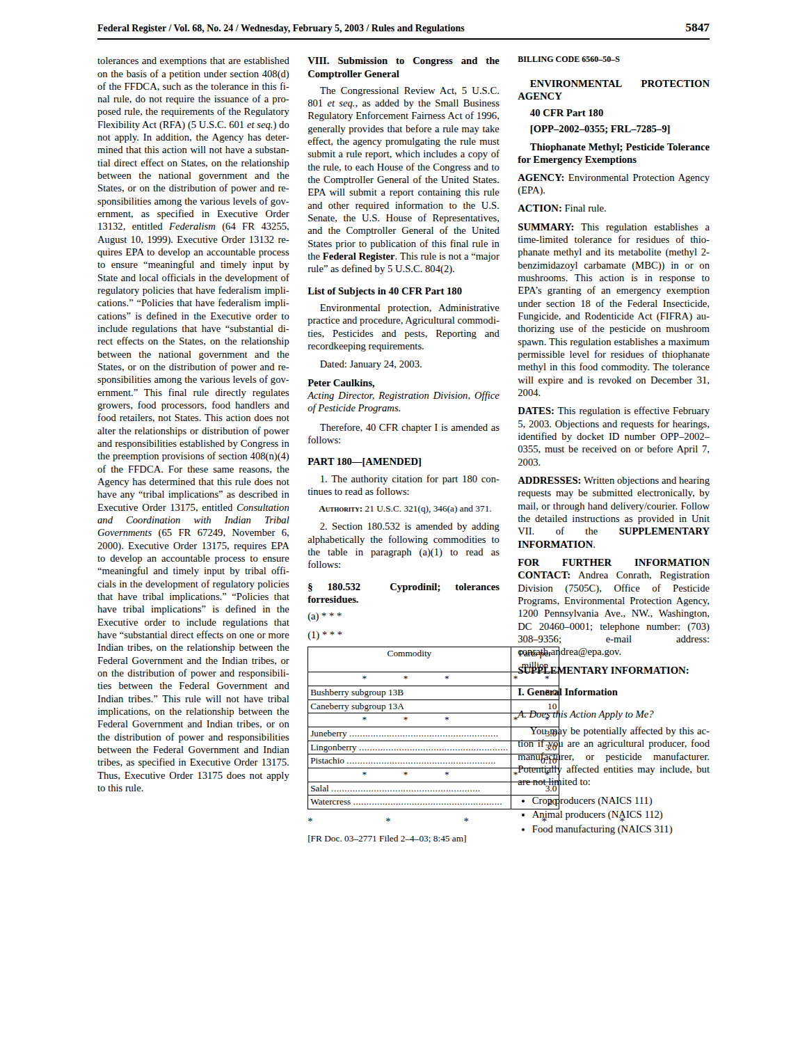Federal Register / Vol. 68, No. 24 / Wednesday, February 5, 2003 / Rules and Regulations
5847
tolerances and exemptions that are established on the basis of a petition under section 408(d) of the FFDCA, such as the tolerance in this final rule, do not require the issuance of a proposed rule, the requirements of the Regulatory Flexibility Act (RFA) (5 U.S.C. 601 et seq.) do not apply. In addition, the Agency has determined that this action will not have a substantial direct effect on States, on the relationship between the national government and the States, or on the distribution of power and responsibilities among the various levels of government, as specified in Executive Order 13132, entitled Federalism (64 FR 43255, August 10, 1999). Executive Order 13132 requires EPA to develop an accountable process to ensure “meaningful and timely input by State and local officials in the development of regulatory policies that have federalism implications.” “Policies that have federalism implications” is defined in the Executive order to include regulations that have “substantial direct effects on the States, on the relationship between the national government and the States, or on the distribution of power and responsibilities among the various levels of government.” This final rule directly regulates growers, food processors, food handlers and food retailers, not States. This action does not alter the relationships or distribution of power and responsibilities established by Congress in the preemption provisions of section 408(n)(4) of the FFDCA. For these same reasons, the Agency has determined that this rule does not have any “tribal implications” as described in Executive Order 13175, entitled Consultation and Coordination with Indian Tribal Governments (65 FR 67249, November 6, 2000). Executive Order 13175, requires EPA to develop an accountable process to ensure “meaningful and timely input by tribal officials in the development of regulatory policies that have tribal implications.” “Policies that have tribal implications” is defined in the Executive order to include regulations that have “substantial direct effects on one or more Indian tribes, on the relationship between the Federal Government and the Indian tribes, or on the distribution of power and responsibilities between the Federal Government and Indian tribes.” This rule will not have tribal implications, on the relationship between the Federal Government and Indian tribes, or on the distribution of power and responsibilities between the Federal Government and Indian tribes, as specified in Executive Order 13175. Thus, Executive Order 13175 does not apply to this rule.
VIII. Submission to Congress and the Comptroller General
The Congressional Review Act, 5 U.S.C. 801 et seq., as added by the Small Business Regulatory Enforcement Fairness Act of 1996, generally provides that before a rule may take effect, the agency promulgating the rule must submit a rule report, which includes a copy of the rule, to each House of the Congress and to the Comptroller General of the United States. EPA will submit a report containing this rule and other required information to the U.S. Senate, the U.S. House of Representatives, and the Comptroller General of the United States prior to publication of this final rule in the Federal Register. This rule is not a “major rule” as defined by 5 U.S.C. 804(2).
List of Subjects in 40 CFR Part 180
Environmental protection, Administrative practice and procedure, Agricultural commodities, Pesticides and pests, Reporting and recordkeeping requirements.
Dated: January 24, 2003.
Peter Caulkins,
Acting Director, Registration Division, Office of Pesticide Programs.
Therefore, 40 CFR chapter I is amended as follows:
PART 180—[AMENDED]
1. The authority citation for part 180 continues to read as follows:
Authority: 21 U.S.C. 321(q), 346(a) and 371.
2. Section 180.532 is amended by adding alphabetically the following commodities to the table in paragraph (a)(1) to read as follows:
§ 180.532 Cyprodinil; tolerances forresidues.
(a) * * *
(1) * * *
| Commodity | Parts per million |
| --- | --- |
| * * * | * * |
| Bushberry subgroup 13B | 3.0 |
| Caneberry subgroup 13A | 10 |
| * * * | * * |
| Juneberry | 3.0 |
| Lingonberry | 3.0 |
| Pistachio | 0.10 |
| * * * | * * |
| Salal | 3.0 |
| Watercress | 20 |
* * * * *
[FR Doc. 03–2771 Filed 2–4–03; 8:45 am]
BILLING CODE 6560–50–S
ENVIRONMENTAL PROTECTION AGENCY
40 CFR Part 180
[OPP–2002–0355; FRL–7285–9]
Thiophanate Methyl; Pesticide Tolerance for Emergency Exemptions
AGENCY: Environmental Protection Agency (EPA).
ACTION: Final rule.
SUMMARY: This regulation establishes a time-limited tolerance for residues of thiophanate methyl and its metabolite (methyl 2-benzimidazoyl carbamate (MBC)) in or on mushrooms. This action is in response to EPA’s granting of an emergency exemption under section 18 of the Federal Insecticide, Fungicide, and Rodenticide Act (FIFRA) authorizing use of the pesticide on mushroom spawn. This regulation establishes a maximum permissible level for residues of thiophanate methyl in this food commodity. The tolerance will expire and is revoked on December 31, 2004.
DATES: This regulation is effective February 5, 2003. Objections and requests for hearings, identified by docket ID number OPP–2002–0355, must be received on or before April 7, 2003.
ADDRESSES: Written objections and hearing requests may be submitted electronically, by mail, or through hand delivery/courier. Follow the detailed instructions as provided in Unit VII. of the SUPPLEMENTARY INFORMATION.
FOR FURTHER INFORMATION CONTACT: Andrea Conrath, Registration Division (7505C), Office of Pesticide Programs, Environmental Protection Agency, 1200 Pennsylvania Ave., NW., Washington, DC 20460–0001; telephone number: (703) 308–9356; e-mail address: conrath.andrea@epa.gov.
SUPPLEMENTARY INFORMATION:
I. General Information
A. Does this Action Apply to Me?
You may be potentially affected by this action if you are an agricultural producer, food manufacturer, or pesticide manufacturer. Potentially affected entities may include, but are not limited to:
Crop producers (NAICS 111)
Animal producers (NAICS 112)
Food manufacturing (NAICS 311)